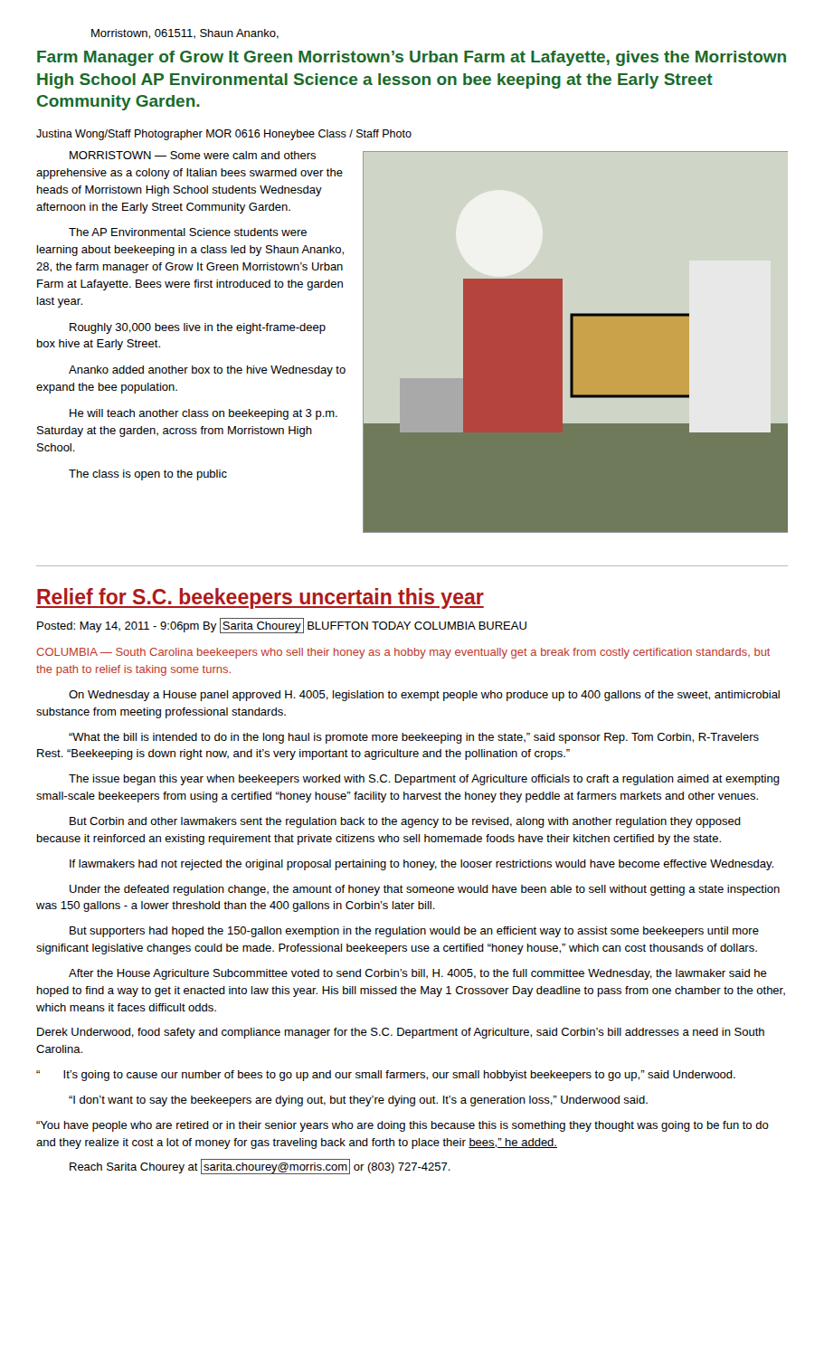Morristown, 061511, Shaun Ananko,
Farm Manager of Grow It Green Morristown’s Urban Farm at Lafayette, gives the Morristown High School AP Environmental Science a lesson on bee keeping at the Early Street Community Garden.
Justina Wong/Staff Photographer MOR 0616 Honeybee Class / Staff Photo
MORRISTOWN — Some were calm and others apprehensive as a colony of Italian bees swarmed over the heads of Morristown High School students Wednesday afternoon in the Early Street Community Garden.
The AP Environmental Science students were learning about beekeeping in a class led by Shaun Ananko, 28, the farm manager of Grow It Green Morristown’s Urban Farm at Lafayette. Bees were first introduced to the garden last year.
Roughly 30,000 bees live in the eight-frame-deep box hive at Early Street.
Ananko added another box to the hive Wednesday to expand the bee population.
He will teach another class on beekeeping at 3 p.m. Saturday at the garden, across from Morristown High School.
The class is open to the public
Relief for S.C. beekeepers uncertain this year
Posted: May 14, 2011 - 9:06pm By Sarita Chourey BLUFFTON TODAY COLUMBIA BUREAU
COLUMBIA — South Carolina beekeepers who sell their honey as a hobby may eventually get a break from costly certification standards, but the path to relief is taking some turns.
On Wednesday a House panel approved H. 4005, legislation to exempt people who produce up to 400 gallons of the sweet, antimicrobial substance from meeting professional standards.
“What the bill is intended to do in the long haul is promote more beekeeping in the state,” said sponsor Rep. Tom Corbin, R-Travelers Rest. “Beekeeping is down right now, and it’s very important to agriculture and the pollination of crops.”
The issue began this year when beekeepers worked with S.C. Department of Agriculture officials to craft a regulation aimed at exempting small-scale beekeepers from using a certified “honey house” facility to harvest the honey they peddle at farmers markets and other venues.
But Corbin and other lawmakers sent the regulation back to the agency to be revised, along with another regulation they opposed because it reinforced an existing requirement that private citizens who sell homemade foods have their kitchen certified by the state.
If lawmakers had not rejected the original proposal pertaining to honey, the looser restrictions would have become effective Wednesday.
Under the defeated regulation change, the amount of honey that someone would have been able to sell without getting a state inspection was 150 gallons - a lower threshold than the 400 gallons in Corbin’s later bill.
But supporters had hoped the 150-gallon exemption in the regulation would be an efficient way to assist some beekeepers until more significant legislative changes could be made. Professional beekeepers use a certified “honey house,” which can cost thousands of dollars.
After the House Agriculture Subcommittee voted to send Corbin’s bill, H. 4005, to the full committee Wednesday, the lawmaker said he hoped to find a way to get it enacted into law this year. His bill missed the May 1 Crossover Day deadline to pass from one chamber to the other, which means it faces difficult odds.
Derek Underwood, food safety and compliance manager for the S.C. Department of Agriculture, said Corbin’s bill addresses a need in South Carolina.
“ It’s going to cause our number of bees to go up and our small farmers, our small hobbyist beekeepers to go up,” said Underwood.
“I don’t want to say the beekeepers are dying out, but they’re dying out. It’s a generation loss,” Underwood said.
“You have people who are retired or in their senior years who are doing this because this is something they thought was going to be fun to do and they realize it cost a lot of money for gas traveling back and forth to place their bees,” he added.
Reach Sarita Chourey at sarita.chourey@morris.com or (803) 727-4257.